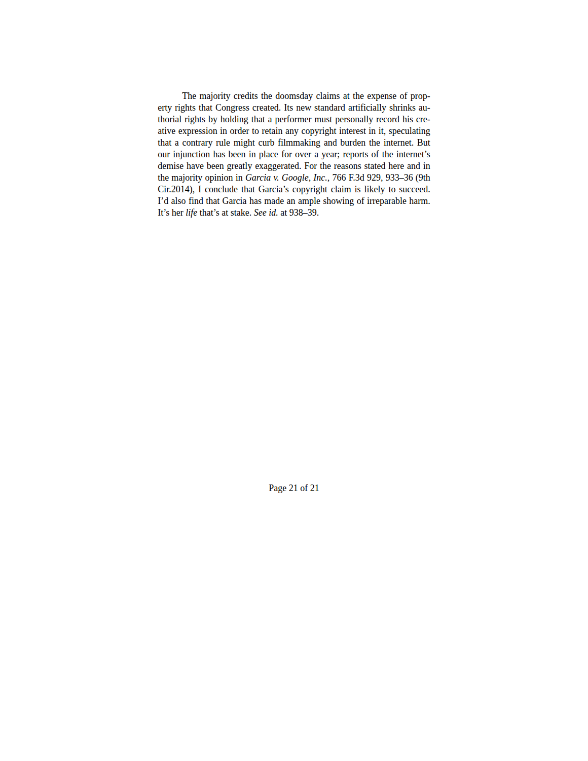The majority credits the doomsday claims at the expense of property rights that Congress created. Its new standard artificially shrinks authorial rights by holding that a performer must personally record his creative expression in order to retain any copyright interest in it, speculating that a contrary rule might curb filmmaking and burden the internet. But our injunction has been in place for over a year; reports of the internet’s demise have been greatly exaggerated. For the reasons stated here and in the majority opinion in Garcia v. Google, Inc., 766 F.3d 929, 933–36 (9th Cir.2014), I conclude that Garcia’s copyright claim is likely to succeed. I’d also find that Garcia has made an ample showing of irreparable harm. It’s her life that’s at stake. See id. at 938–39.
Page 21 of 21